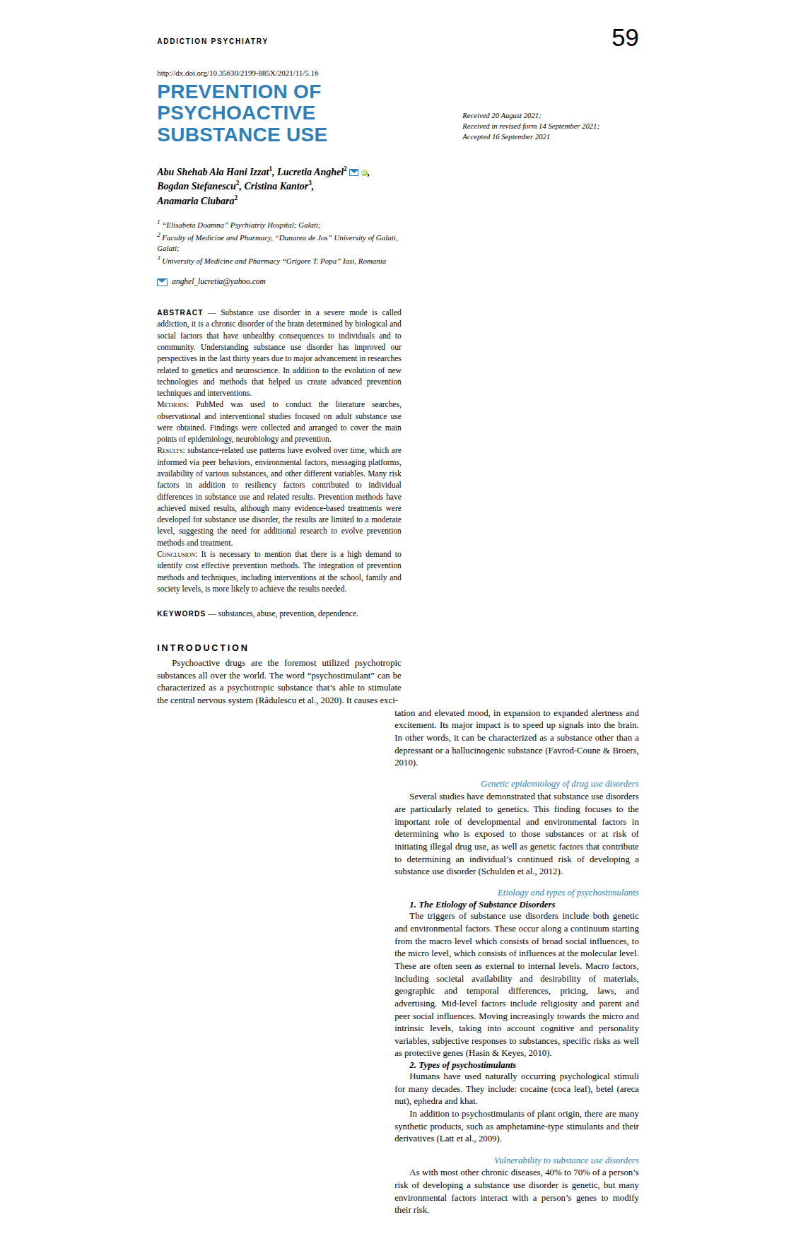59
Addiction Psychiatry
Received 20 August 2021;
Received in revised form 14 September 2021;
Accepted 16 September 2021
http://dx.doi.org/10.35630/2199-885X/2021/11/5.16
Prevention of psychoactive substance use
Abu Shehab Ala Hani Izzat1, Lucretia Anghel2 ,
Bogdan Stefanescu2, Cristina Kantor3,
Anamaria Ciubara2
1 “Elisabeta Doamna” Psychiatriy Hospital; Galati;
2 Faculty of Medicine and Pharmacy, “Dunarea de Jos” University of Galati, Galati;
3 University of Medicine and Pharmacy “Grigore T. Popa” Iasi, Romania
anghel_lucretia@yahoo.com
Abstract — Substance use disorder in a severe mode is called addiction, it is a chronic disorder of the brain determined by biological and social factors that have unhealthy consequences to individuals and to community. Understanding substance use disorder has improved our perspectives in the last thirty years due to major advancement in researches related to genetics and neuroscience. In addition to the evolution of new technologies and methods that helped us create advanced prevention techniques and interventions.
Methods: PubMed was used to conduct the literature searches, observational and interventional studies focused on adult substance use were obtained. Findings were collected and arranged to cover the main points of epidemiology, neurobiology and prevention.
Results: substance-related use patterns have evolved over time, which are informed via peer behaviors, environmental factors, messaging platforms, availability of various substances, and other different variables. Many risk factors in addition to resiliency factors contributed to individual differences in substance use and related results. Prevention methods have achieved mixed results, although many evidence-based treatments were developed for substance use disorder, the results are limited to a moderate level, suggesting the need for additional research to evolve prevention methods and treatment.
Conclusion: It is necessary to mention that there is a high demand to identify cost effective prevention methods. The integration of prevention methods and techniques, including interventions at the school, family and society levels, is more likely to achieve the results needed.
Keywords — substances, abuse, prevention, dependence.
Introduction
Psychoactive drugs are the foremost utilized psychotropic substances all over the world. The word “psychostimulant” can be characterized as a psychotropic substance that’s able to stimulate the central nervous system (Rădulescu et al., 2020). It causes exci-
tation and elevated mood, in expansion to expanded alertness and excitement. Its major impact is to speed up signals into the brain. In other words, it can be characterized as a substance other than a depressant or a hallucinogenic substance (Favrod-Coune & Broers, 2010).
Genetic epidemiology of drug use disorders
Several studies have demonstrated that substance use disorders are particularly related to genetics. This finding focuses to the important role of developmental and environmental factors in determining who is exposed to those substances or at risk of initiating illegal drug use, as well as genetic factors that contribute to determining an individual’s continued risk of developing a substance use disorder (Schulden et al., 2012).
Etiology and types of psychostimulants
1. The Etiology of Substance Disorders
The triggers of substance use disorders include both genetic and environmental factors. These occur along a continuum starting from the macro level which consists of broad social influences, to the micro level, which consists of influences at the molecular level. These are often seen as external to internal levels. Macro factors, including societal availability and desirability of materials, geographic and temporal differences, pricing, laws, and advertising. Mid-level factors include religiosity and parent and peer social influences. Moving increasingly towards the micro and intrinsic levels, taking into account cognitive and personality variables, subjective responses to substances, specific risks as well as protective genes (Hasin & Keyes, 2010).
2. Types of psychostimulants
Humans have used naturally occurring psychological stimuli for many decades. They include: cocaine (coca leaf), betel (areca nut), ephedra and khat.
In addition to psychostimulants of plant origin, there are many synthetic products, such as amphetamine-type stimulants and their derivatives (Latt et al., 2009).
Vulnerability to substance use disorders
As with most other chronic diseases, 40% to 70% of a person’s risk of developing a substance use disorder is genetic, but many environmental factors interact with a person’s genes to modify their risk.